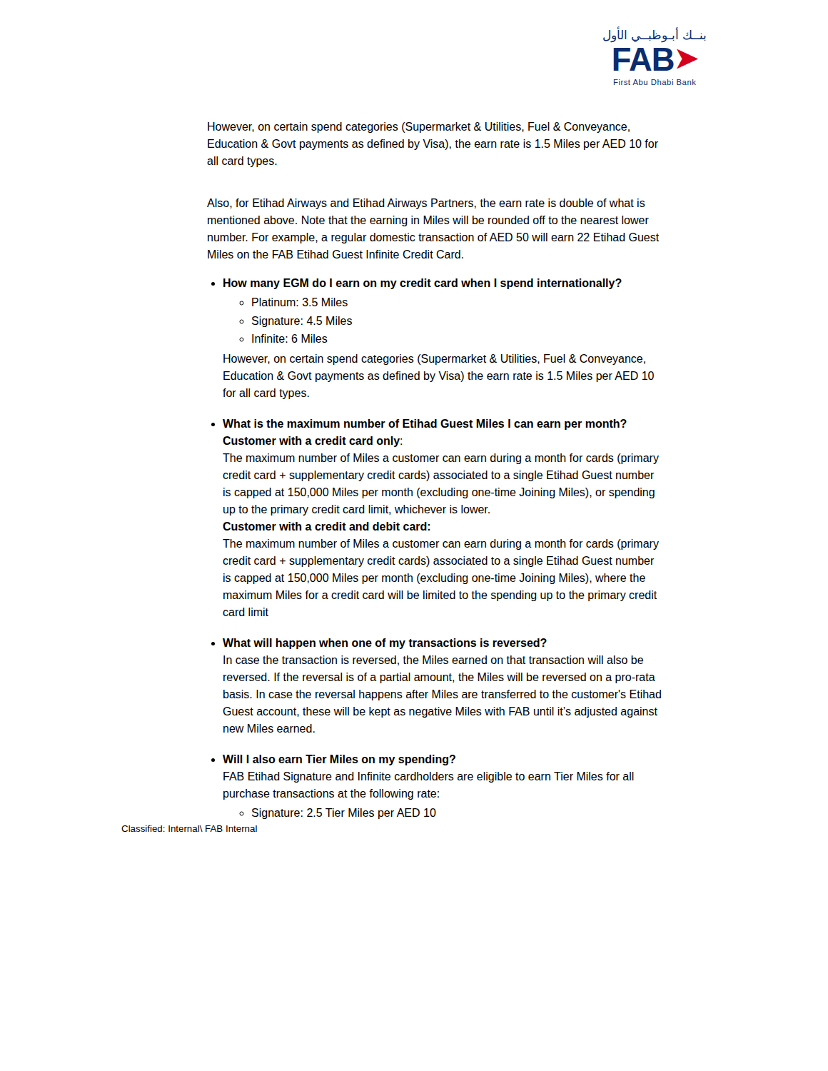بنــك أبـوظبــي الأول
FAB➤
First Abu Dhabi Bank
However, on certain spend categories (Supermarket & Utilities, Fuel & Conveyance, Education & Govt payments as defined by Visa), the earn rate is 1.5 Miles per AED 10 for all card types.
Also, for Etihad Airways and Etihad Airways Partners, the earn rate is double of what is mentioned above. Note that the earning in Miles will be rounded off to the nearest lower number. For example, a regular domestic transaction of AED 50 will earn 22 Etihad Guest Miles on the FAB Etihad Guest Infinite Credit Card.
How many EGM do I earn on my credit card when I spend internationally?
Platinum: 3.5 Miles
Signature: 4.5 Miles
Infinite: 6 Miles
However, on certain spend categories (Supermarket & Utilities, Fuel & Conveyance, Education & Govt payments as defined by Visa) the earn rate is 1.5 Miles per AED 10 for all card types.
What is the maximum number of Etihad Guest Miles I can earn per month?
Customer with a credit card only:
The maximum number of Miles a customer can earn during a month for cards (primary credit card + supplementary credit cards) associated to a single Etihad Guest number is capped at 150,000 Miles per month (excluding one-time Joining Miles), or spending up to the primary credit card limit, whichever is lower.
Customer with a credit and debit card:
The maximum number of Miles a customer can earn during a month for cards (primary credit card + supplementary credit cards) associated to a single Etihad Guest number is capped at 150,000 Miles per month (excluding one-time Joining Miles), where the maximum Miles for a credit card will be limited to the spending up to the primary credit card limit
What will happen when one of my transactions is reversed?
In case the transaction is reversed, the Miles earned on that transaction will also be reversed. If the reversal is of a partial amount, the Miles will be reversed on a pro-rata basis. In case the reversal happens after Miles are transferred to the customer's Etihad Guest account, these will be kept as negative Miles with FAB until it’s adjusted against new Miles earned.
Will I also earn Tier Miles on my spending?
FAB Etihad Signature and Infinite cardholders are eligible to earn Tier Miles for all purchase transactions at the following rate:
Signature: 2.5 Tier Miles per AED 10
Classified: Internal\ FAB Internal